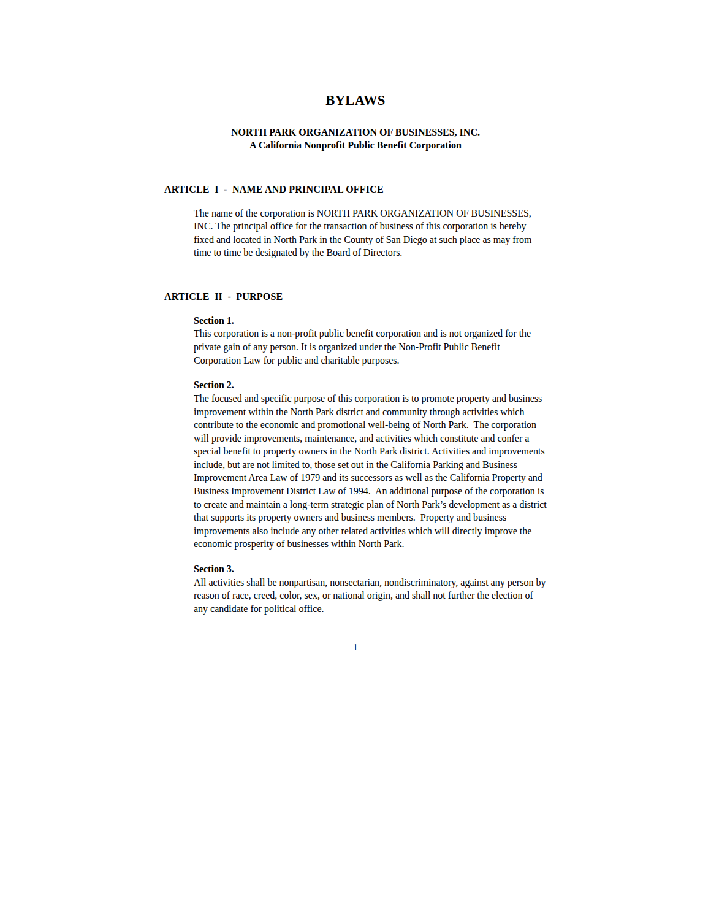BYLAWS
NORTH PARK ORGANIZATION OF BUSINESSES, INC.
A California Nonprofit Public Benefit Corporation
ARTICLE I - NAME AND PRINCIPAL OFFICE
The name of the corporation is NORTH PARK ORGANIZATION OF BUSINESSES, INC. The principal office for the transaction of business of this corporation is hereby fixed and located in North Park in the County of San Diego at such place as may from time to time be designated by the Board of Directors.
ARTICLE II - PURPOSE
Section 1.
This corporation is a non-profit public benefit corporation and is not organized for the private gain of any person. It is organized under the Non-Profit Public Benefit Corporation Law for public and charitable purposes.
Section 2.
The focused and specific purpose of this corporation is to promote property and business improvement within the North Park district and community through activities which contribute to the economic and promotional well-being of North Park. The corporation will provide improvements, maintenance, and activities which constitute and confer a special benefit to property owners in the North Park district. Activities and improvements include, but are not limited to, those set out in the California Parking and Business Improvement Area Law of 1979 and its successors as well as the California Property and Business Improvement District Law of 1994. An additional purpose of the corporation is to create and maintain a long-term strategic plan of North Park’s development as a district that supports its property owners and business members. Property and business improvements also include any other related activities which will directly improve the economic prosperity of businesses within North Park.
Section 3.
All activities shall be nonpartisan, nonsectarian, nondiscriminatory, against any person by reason of race, creed, color, sex, or national origin, and shall not further the election of any candidate for political office.
1